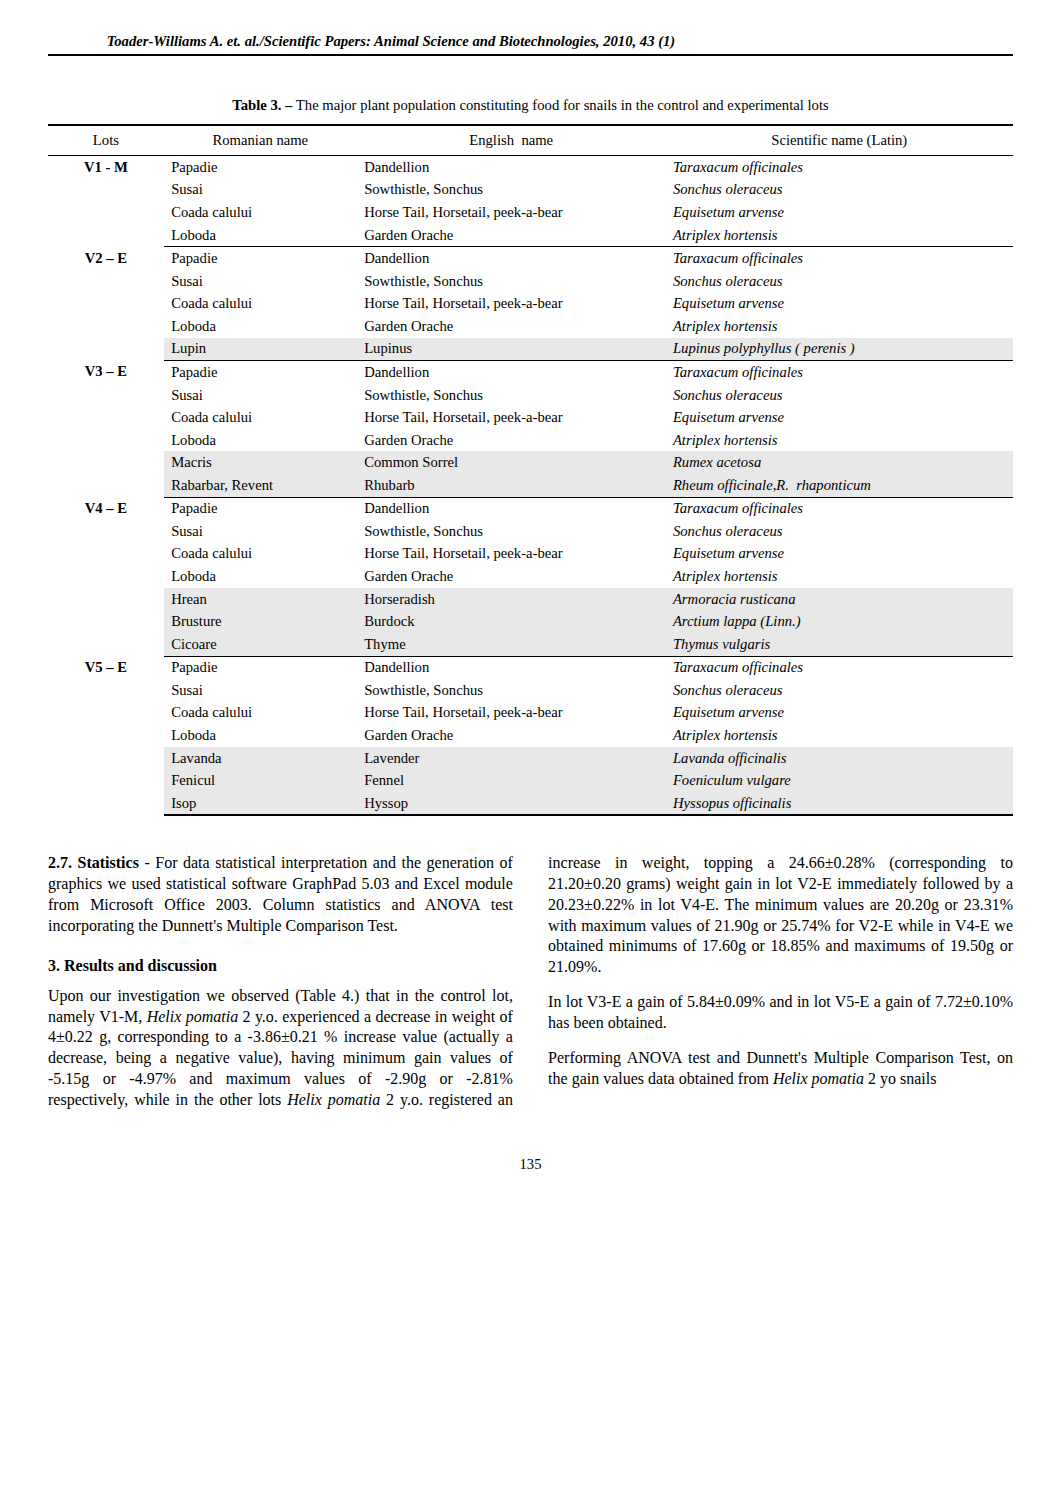Toader-Williams A. et. al./Scientific Papers: Animal Science and Biotechnologies, 2010, 43 (1)
Table 3. – The major plant population constituting food for snails in the control and experimental lots
| Lots | Romanian name | English name | Scientific name (Latin) |
| --- | --- | --- | --- |
| V1 - M | Papadie | Dandellion | Taraxacum officinales |
| Susai | Sowthistle, Sonchus | Sonchus oleraceus |
| Coada calului | Horse Tail, Horsetail, peek-a-bear | Equisetum arvense |
| Loboda | Garden Orache | Atriplex hortensis |
| V2 – E | Papadie | Dandellion | Taraxacum officinales |
| Susai | Sowthistle, Sonchus | Sonchus oleraceus |
| Coada calului | Horse Tail, Horsetail, peek-a-bear | Equisetum arvense |
| Loboda | Garden Orache | Atriplex hortensis |
| Lupin | Lupinus | Lupinus polyphyllus ( perenis ) |
| V3 – E | Papadie | Dandellion | Taraxacum officinales |
| Susai | Sowthistle, Sonchus | Sonchus oleraceus |
| Coada calului | Horse Tail, Horsetail, peek-a-bear | Equisetum arvense |
| Loboda | Garden Orache | Atriplex hortensis |
| Macris | Common Sorrel | Rumex acetosa |
| Rabarbar, Revent | Rhubarb | Rheum officinale,R. rhaponticum |
| V4 – E | Papadie | Dandellion | Taraxacum officinales |
| Susai | Sowthistle, Sonchus | Sonchus oleraceus |
| Coada calului | Horse Tail, Horsetail, peek-a-bear | Equisetum arvense |
| Loboda | Garden Orache | Atriplex hortensis |
| Hrean | Horseradish | Armoracia rusticana |
| Brusture | Burdock | Arctium lappa (Linn.) |
| Cicoare | Thyme | Thymus vulgaris |
| V5 – E | Papadie | Dandellion | Taraxacum officinales |
| Susai | Sowthistle, Sonchus | Sonchus oleraceus |
| Coada calului | Horse Tail, Horsetail, peek-a-bear | Equisetum arvense |
| Loboda | Garden Orache | Atriplex hortensis |
| Lavanda | Lavender | Lavanda officinalis |
| Fenicul | Fennel | Foeniculum vulgare |
| Isop | Hyssop | Hyssopus officinalis |
2.7. Statistics - For data statistical interpretation and the generation of graphics we used statistical software GraphPad 5.03 and Excel module from Microsoft Office 2003. Column statistics and ANOVA test incorporating the Dunnett's Multiple Comparison Test.
3. Results and discussion
Upon our investigation we observed (Table 4.) that in the control lot, namely V1-M, Helix pomatia 2 y.o. experienced a decrease in weight of 4±0.22 g, corresponding to a -3.86±0.21 % increase value (actually a decrease, being a negative value), having minimum gain values of -5.15g or -4.97% and maximum values of -2.90g or -2.81% respectively, while in the other lots Helix pomatia 2 y.o. registered an increase in weight, topping a 24.66±0.28% (corresponding to 21.20±0.20 grams) weight gain in lot V2-E immediately followed by a 20.23±0.22% in lot V4-E. The minimum values are 20.20g or 23.31% with maximum values of 21.90g or 25.74% for V2-E while in V4-E we obtained minimums of 17.60g or 18.85% and maximums of 19.50g or 21.09%.
In lot V3-E a gain of 5.84±0.09% and in lot V5-E a gain of 7.72±0.10% has been obtained.
Performing ANOVA test and Dunnett's Multiple Comparison Test, on the gain values data obtained from Helix pomatia 2 yo snails
135